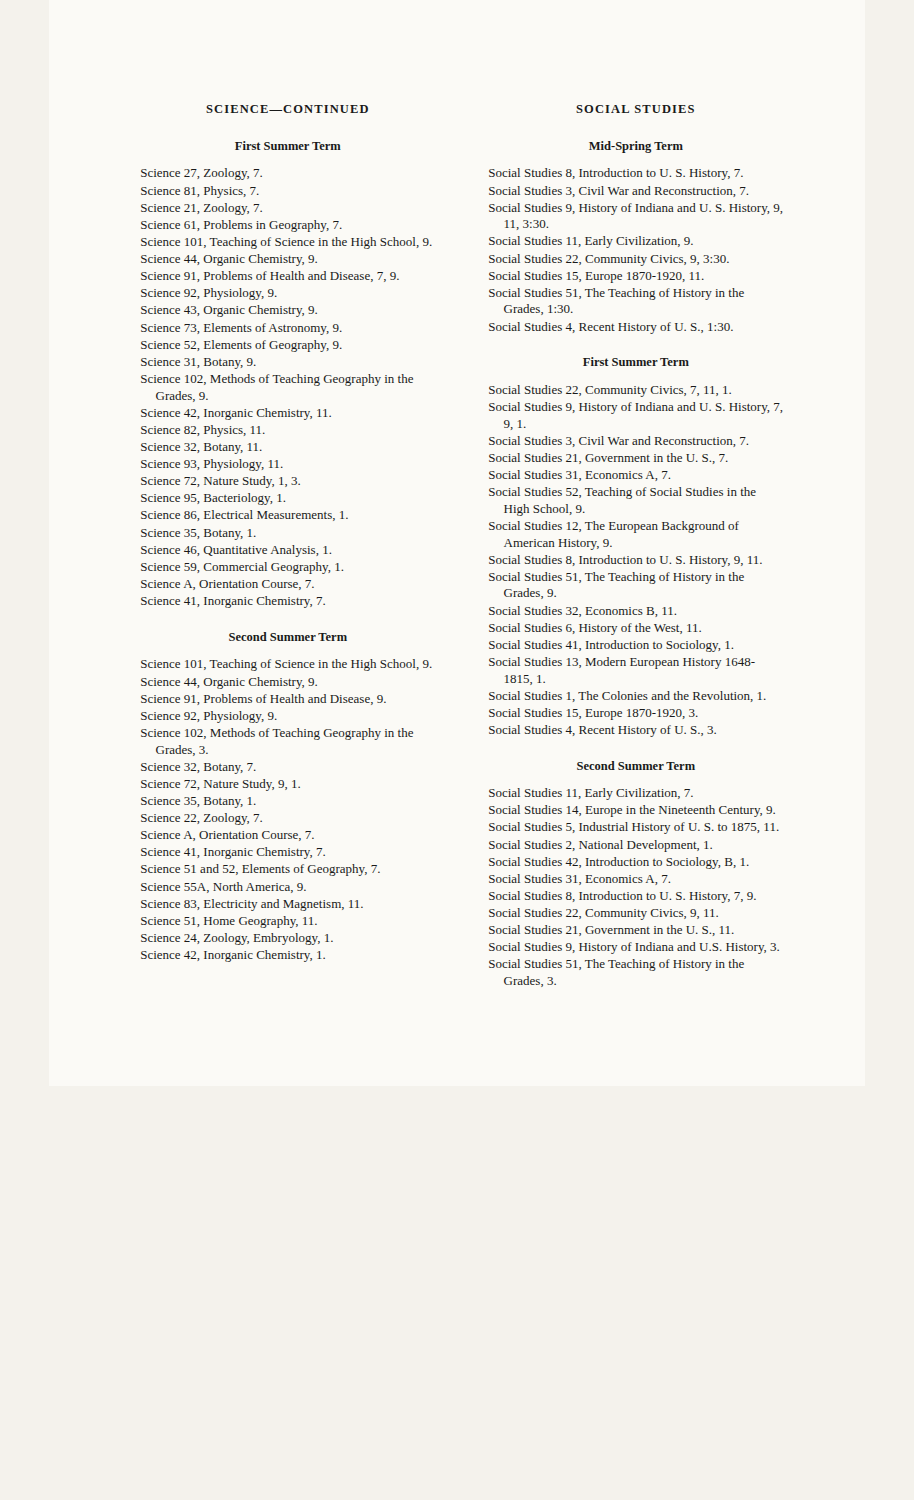Science—Continued
First Summer Term
Science 27, Zoology, 7.
Science 81, Physics, 7.
Science 21, Zoology, 7.
Science 61, Problems in Geography, 7.
Science 101, Teaching of Science in the High School, 9.
Science 44, Organic Chemistry, 9.
Science 91, Problems of Health and Disease, 7, 9.
Science 92, Physiology, 9.
Science 43, Organic Chemistry, 9.
Science 73, Elements of Astronomy, 9.
Science 52, Elements of Geography, 9.
Science 31, Botany, 9.
Science 102, Methods of Teaching Geography in the Grades, 9.
Science 42, Inorganic Chemistry, 11.
Science 82, Physics, 11.
Science 32, Botany, 11.
Science 93, Physiology, 11.
Science 72, Nature Study, 1, 3.
Science 95, Bacteriology, 1.
Science 86, Electrical Measurements, 1.
Science 35, Botany, 1.
Science 46, Quantitative Analysis, 1.
Science 59, Commercial Geography, 1.
Science A, Orientation Course, 7.
Science 41, Inorganic Chemistry, 7.
Second Summer Term
Science 101, Teaching of Science in the High School, 9.
Science 44, Organic Chemistry, 9.
Science 91, Problems of Health and Disease, 9.
Science 92, Physiology, 9.
Science 102, Methods of Teaching Geography in the Grades, 3.
Science 32, Botany, 7.
Science 72, Nature Study, 9, 1.
Science 35, Botany, 1.
Science 22, Zoology, 7.
Science A, Orientation Course, 7.
Science 41, Inorganic Chemistry, 7.
Science 51 and 52, Elements of Geography, 7.
Science 55A, North America, 9.
Science 83, Electricity and Magnetism, 11.
Science 51, Home Geography, 11.
Science 24, Zoology, Embryology, 1.
Science 42, Inorganic Chemistry, 1.
Social Studies
Mid-Spring Term
Social Studies 8, Introduction to U. S. History, 7.
Social Studies 3, Civil War and Reconstruction, 7.
Social Studies 9, History of Indiana and U. S. History, 9, 11, 3:30.
Social Studies 11, Early Civilization, 9.
Social Studies 22, Community Civics, 9, 3:30.
Social Studies 15, Europe 1870-1920, 11.
Social Studies 51, The Teaching of History in the Grades, 1:30.
Social Studies 4, Recent History of U. S., 1:30.
First Summer Term
Social Studies 22, Community Civics, 7, 11, 1.
Social Studies 9, History of Indiana and U. S. History, 7, 9, 1.
Social Studies 3, Civil War and Reconstruction, 7.
Social Studies 21, Government in the U. S., 7.
Social Studies 31, Economics A, 7.
Social Studies 52, Teaching of Social Studies in the High School, 9.
Social Studies 12, The European Background of American History, 9.
Social Studies 8, Introduction to U. S. History, 9, 11.
Social Studies 51, The Teaching of History in the Grades, 9.
Social Studies 32, Economics B, 11.
Social Studies 6, History of the West, 11.
Social Studies 41, Introduction to Sociology, 1.
Social Studies 13, Modern European History 1648-1815, 1.
Social Studies 1, The Colonies and the Revolution, 1.
Social Studies 15, Europe 1870-1920, 3.
Social Studies 4, Recent History of U. S., 3.
Second Summer Term
Social Studies 11, Early Civilization, 7.
Social Studies 14, Europe in the Nineteenth Century, 9.
Social Studies 5, Industrial History of U. S. to 1875, 11.
Social Studies 2, National Development, 1.
Social Studies 42, Introduction to Sociology, B, 1.
Social Studies 31, Economics A, 7.
Social Studies 8, Introduction to U. S. History, 7, 9.
Social Studies 22, Community Civics, 9, 11.
Social Studies 21, Government in the U. S., 11.
Social Studies 9, History of Indiana and U.S. History, 3.
Social Studies 51, The Teaching of History in the Grades, 3.